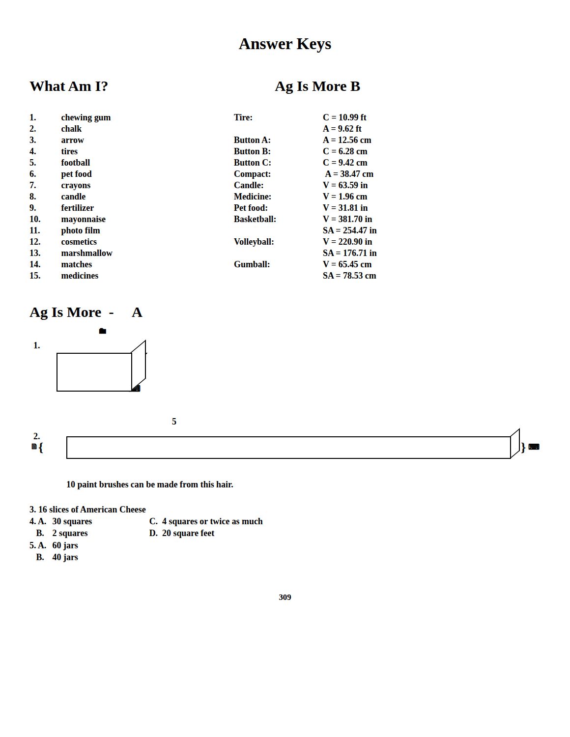Answer Keys
What Am I?
Ag Is More B
| 1. | chewing gum |
| 2. | chalk |
| 3. | arrow |
| 4. | tires |
| 5. | football |
| 6. | pet food |
| 7. | crayons |
| 8. | candle |
| 9. | fertilizer |
| 10. | mayonnaise |
| 11. | photo film |
| 12. | cosmetics |
| 13. | marshmallow |
| 14. | matches |
| 15. | medicines |
| Tire: | C = 10.99 ft |
| | A = 9.62 ft |
| Button A: | A = 12.56 cm |
| Button B: | C = 6.28 cm |
| Button C: | C = 9.42 cm |
| Compact: | A = 38.47 cm |
| Candle: | V = 63.59 in |
| Medicine: | V = 1.96 cm |
| Pet food: | V = 31.81 in |
| Basketball: | V = 381.70 in |
| | SA = 254.47 in |
| Volleyball: | V = 220.90 in |
| | SA = 176.71 in |
| Gumball: | V = 65.45 cm |
| | SA = 78.53 cm |
Ag Is More - A
🖿
1.
🗎
⌨
2.
5
🗎
{
}
⌨
10 paint brushes can be made from this hair.
3. 16 slices of American Cheese
4. A. 30 squares C. 4 squares or twice as much
B. 2 squares D. 20 square feet
5. A. 60 jars
B. 40 jars
309